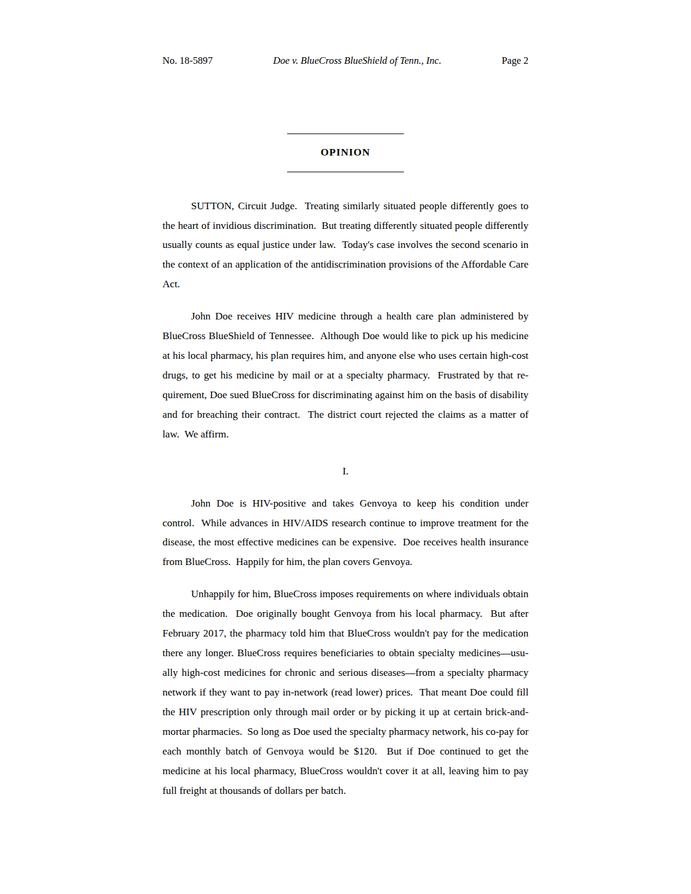No. 18-5897 Doe v. BlueCross BlueShield of Tenn., Inc. Page 2
OPINION
SUTTON, Circuit Judge. Treating similarly situated people differently goes to the heart of invidious discrimination. But treating differently situated people differently usually counts as equal justice under law. Today's case involves the second scenario in the context of an application of the antidiscrimination provisions of the Affordable Care Act.
John Doe receives HIV medicine through a health care plan administered by BlueCross BlueShield of Tennessee. Although Doe would like to pick up his medicine at his local pharmacy, his plan requires him, and anyone else who uses certain high-cost drugs, to get his medicine by mail or at a specialty pharmacy. Frustrated by that requirement, Doe sued BlueCross for discriminating against him on the basis of disability and for breaching their contract. The district court rejected the claims as a matter of law. We affirm.
I.
John Doe is HIV-positive and takes Genvoya to keep his condition under control. While advances in HIV/AIDS research continue to improve treatment for the disease, the most effective medicines can be expensive. Doe receives health insurance from BlueCross. Happily for him, the plan covers Genvoya.
Unhappily for him, BlueCross imposes requirements on where individuals obtain the medication. Doe originally bought Genvoya from his local pharmacy. But after February 2017, the pharmacy told him that BlueCross wouldn't pay for the medication there any longer. BlueCross requires beneficiaries to obtain specialty medicines—usually high-cost medicines for chronic and serious diseases—from a specialty pharmacy network if they want to pay in-network (read lower) prices. That meant Doe could fill the HIV prescription only through mail order or by picking it up at certain brick-and-mortar pharmacies. So long as Doe used the specialty pharmacy network, his co-pay for each monthly batch of Genvoya would be $120. But if Doe continued to get the medicine at his local pharmacy, BlueCross wouldn't cover it at all, leaving him to pay full freight at thousands of dollars per batch.